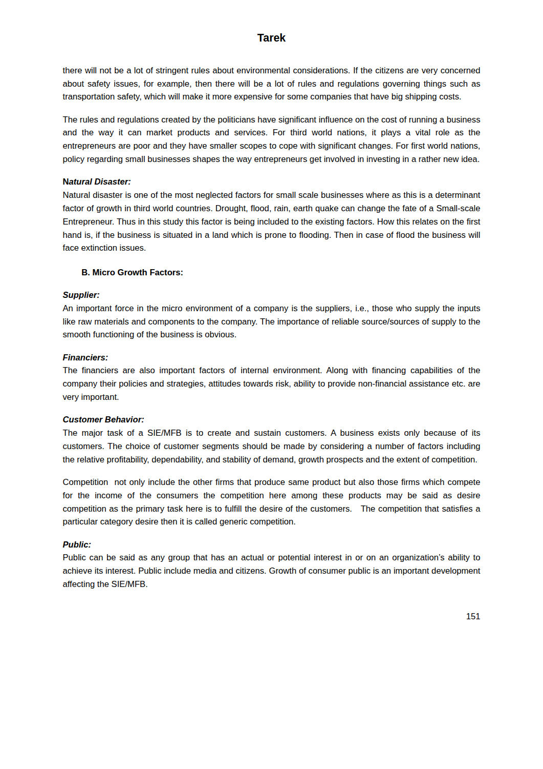Tarek
there will not be a lot of stringent rules about environmental considerations. If the citizens are very concerned about safety issues, for example, then there will be a lot of rules and regulations governing things such as transportation safety, which will make it more expensive for some companies that have big shipping costs.
The rules and regulations created by the politicians have significant influence on the cost of running a business and the way it can market products and services. For third world nations, it plays a vital role as the entrepreneurs are poor and they have smaller scopes to cope with significant changes. For first world nations, policy regarding small businesses shapes the way entrepreneurs get involved in investing in a rather new idea.
Natural Disaster:
Natural disaster is one of the most neglected factors for small scale businesses where as this is a determinant factor of growth in third world countries. Drought, flood, rain, earth quake can change the fate of a Small-scale Entrepreneur. Thus in this study this factor is being included to the existing factors. How this relates on the first hand is, if the business is situated in a land which is prone to flooding. Then in case of flood the business will face extinction issues.
B. Micro Growth Factors:
Supplier:
An important force in the micro environment of a company is the suppliers, i.e., those who supply the inputs like raw materials and components to the company. The importance of reliable source/sources of supply to the smooth functioning of the business is obvious.
Financiers:
The financiers are also important factors of internal environment. Along with financing capabilities of the company their policies and strategies, attitudes towards risk, ability to provide non-financial assistance etc. are very important.
Customer Behavior:
The major task of a SIE/MFB is to create and sustain customers. A business exists only because of its customers. The choice of customer segments should be made by considering a number of factors including the relative profitability, dependability, and stability of demand, growth prospects and the extent of competition.
Competition not only include the other firms that produce same product but also those firms which compete for the income of the consumers the competition here among these products may be said as desire competition as the primary task here is to fulfill the desire of the customers. The competition that satisfies a particular category desire then it is called generic competition.
Public:
Public can be said as any group that has an actual or potential interest in or on an organization’s ability to achieve its interest. Public include media and citizens. Growth of consumer public is an important development affecting the SIE/MFB.
151